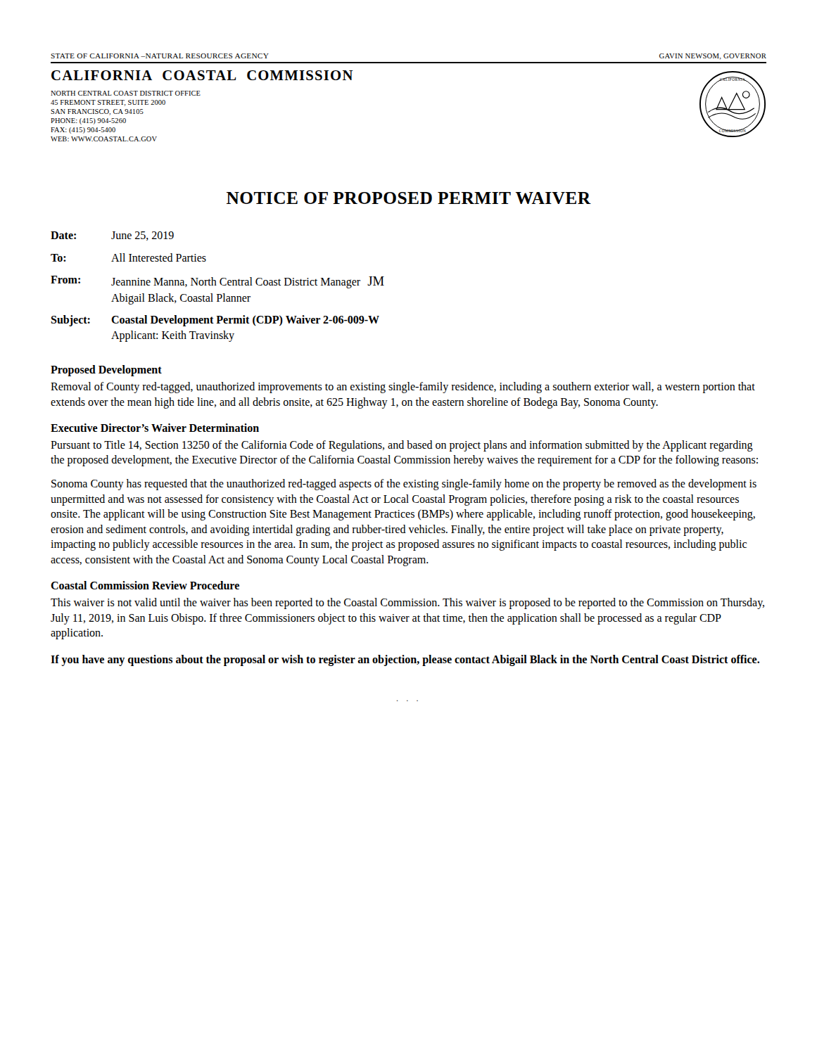State of California –Natural Resources Agency Gavin Newsom, Governor
CALIFORNIA COASTAL COMMISSION
North Central Coast District Office
45 Fremont Street, Suite 2000
San Francisco, CA 94105
Phone: (415) 904-5260
Fax: (415) 904-5400
Web: www.coastal.ca.gov
CALIFORNIA COMMISSION
NOTICE OF PROPOSED PERMIT WAIVER
| Date: | June 25, 2019 |
| To: | All Interested Parties |
| From: | Jeannine Manna, North Central Coast District Manager JM Abigail Black, Coastal Planner |
| Subject: | Coastal Development Permit (CDP) Waiver 2-06-009-W Applicant: Keith Travinsky |
Proposed Development
Removal of County red-tagged, unauthorized improvements to an existing single-family residence, including a southern exterior wall, a western portion that extends over the mean high tide line, and all debris onsite, at 625 Highway 1, on the eastern shoreline of Bodega Bay, Sonoma County.
Executive Director’s Waiver Determination
Pursuant to Title 14, Section 13250 of the California Code of Regulations, and based on project plans and information submitted by the Applicant regarding the proposed development, the Executive Director of the California Coastal Commission hereby waives the requirement for a CDP for the following reasons:
Sonoma County has requested that the unauthorized red-tagged aspects of the existing single-family home on the property be removed as the development is unpermitted and was not assessed for consistency with the Coastal Act or Local Coastal Program policies, therefore posing a risk to the coastal resources onsite. The applicant will be using Construction Site Best Management Practices (BMPs) where applicable, including runoff protection, good housekeeping, erosion and sediment controls, and avoiding intertidal grading and rubber-tired vehicles. Finally, the entire project will take place on private property, impacting no publicly accessible resources in the area. In sum, the project as proposed assures no significant impacts to coastal resources, including public access, consistent with the Coastal Act and Sonoma County Local Coastal Program.
Coastal Commission Review Procedure
This waiver is not valid until the waiver has been reported to the Coastal Commission. This waiver is proposed to be reported to the Commission on Thursday, July 11, 2019, in San Luis Obispo. If three Commissioners object to this waiver at that time, then the application shall be processed as a regular CDP application.
If you have any questions about the proposal or wish to register an objection, please contact Abigail Black in the North Central Coast District office.
· · ·